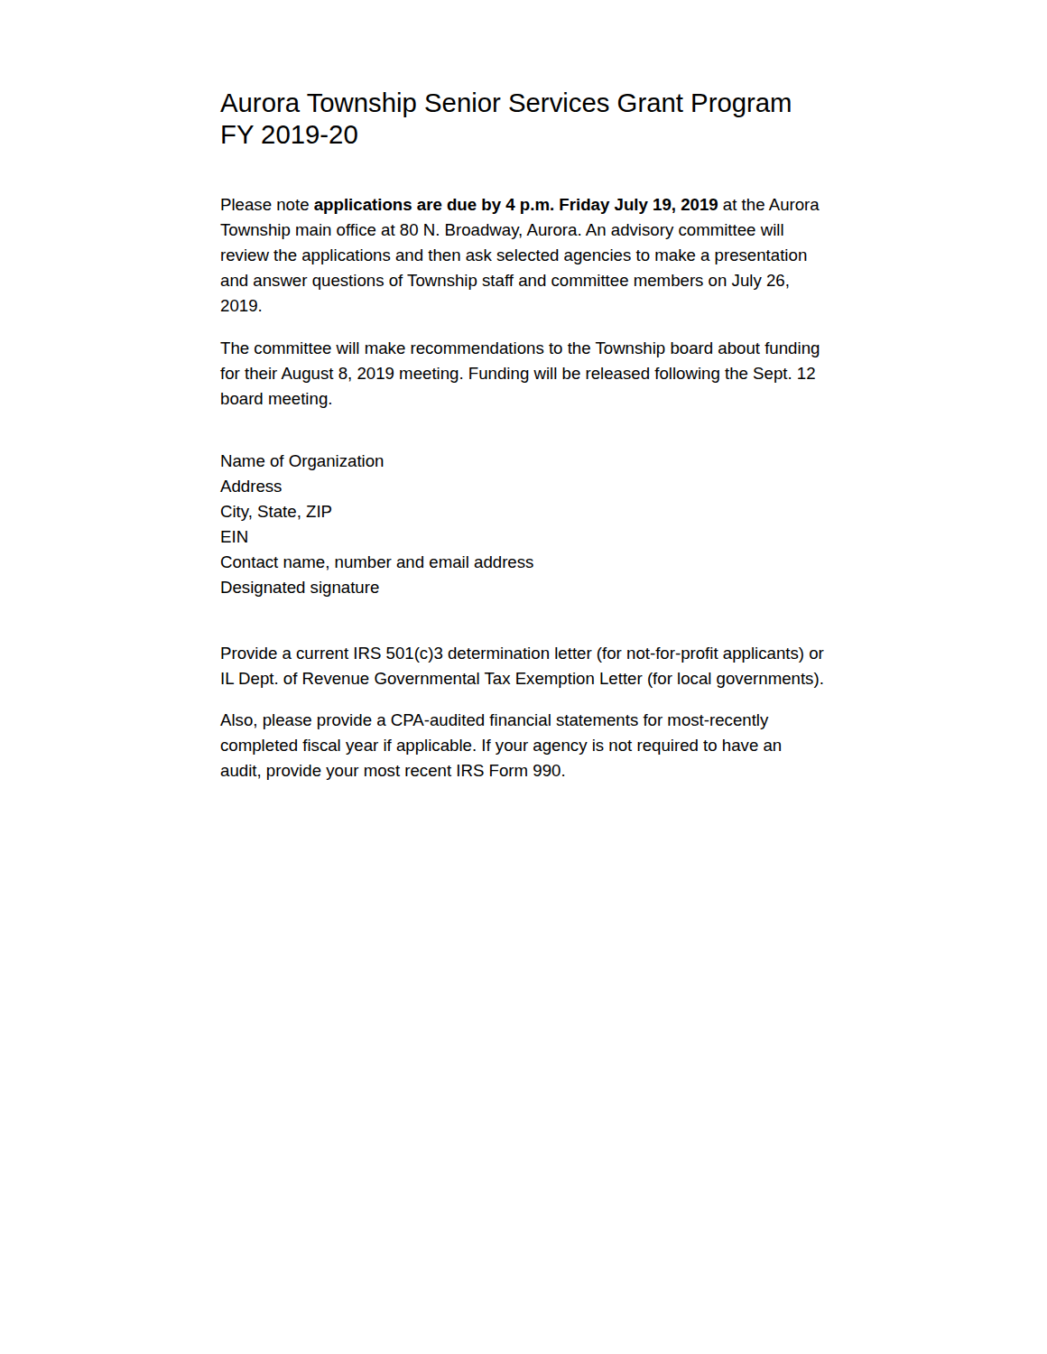Aurora Township Senior Services Grant Program FY 2019-20
Please note applications are due by 4 p.m. Friday July 19, 2019 at the Aurora Township main office at 80 N. Broadway, Aurora. An advisory committee will review the applications and then ask selected agencies to make a presentation and answer questions of Township staff and committee members on July 26, 2019.
The committee will make recommendations to the Township board about funding for their August 8, 2019 meeting. Funding will be released following the Sept. 12 board meeting.
Name of Organization
Address
City, State, ZIP
EIN
Contact name, number and email address
Designated signature
Provide a current IRS 501(c)3 determination letter (for not-for-profit applicants) or IL Dept. of Revenue Governmental Tax Exemption Letter (for local governments).
Also, please provide a CPA-audited financial statements for most-recently completed fiscal year if applicable. If your agency is not required to have an audit, provide your most recent IRS Form 990.